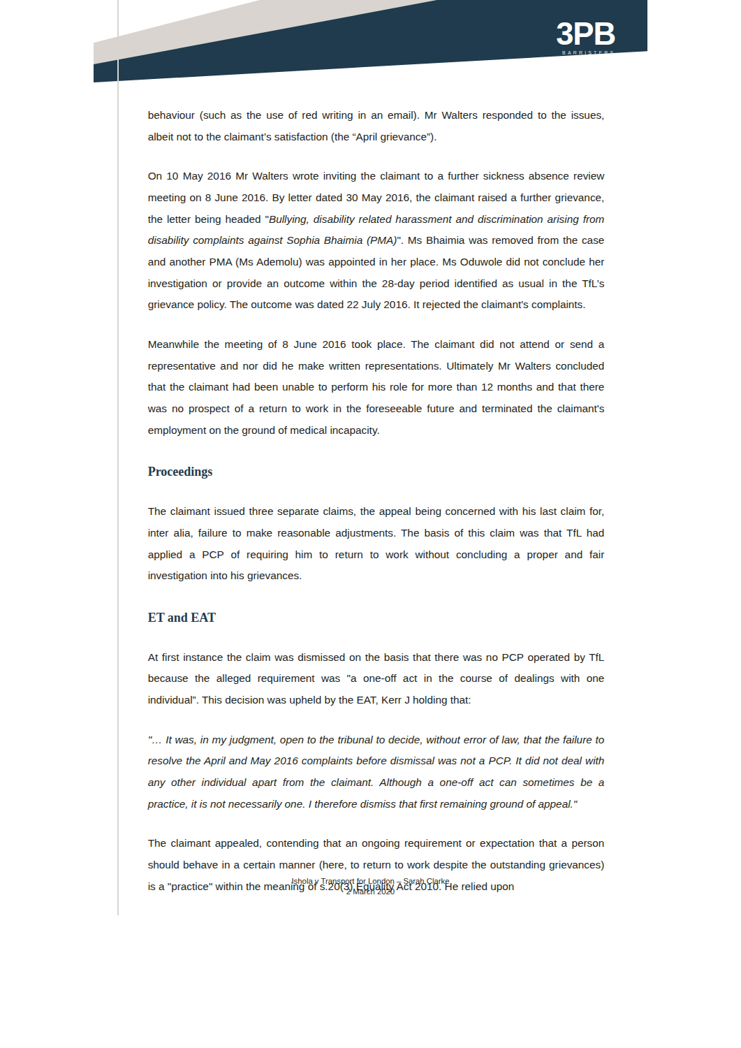3PB
BARRISTERS
behaviour (such as the use of red writing in an email). Mr Walters responded to the issues, albeit not to the claimant’s satisfaction (the “April grievance”).
On 10 May 2016 Mr Walters wrote inviting the claimant to a further sickness absence review meeting on 8 June 2016. By letter dated 30 May 2016, the claimant raised a further grievance, the letter being headed "Bullying, disability related harassment and discrimination arising from disability complaints against Sophia Bhaimia (PMA)". Ms Bhaimia was removed from the case and another PMA (Ms Ademolu) was appointed in her place. Ms Oduwole did not conclude her investigation or provide an outcome within the 28-day period identified as usual in the TfL’s grievance policy. The outcome was dated 22 July 2016. It rejected the claimant's complaints.
Meanwhile the meeting of 8 June 2016 took place. The claimant did not attend or send a representative and nor did he make written representations. Ultimately Mr Walters concluded that the claimant had been unable to perform his role for more than 12 months and that there was no prospect of a return to work in the foreseeable future and terminated the claimant's employment on the ground of medical incapacity.
Proceedings
The claimant issued three separate claims, the appeal being concerned with his last claim for, inter alia, failure to make reasonable adjustments. The basis of this claim was that TfL had applied a PCP of requiring him to return to work without concluding a proper and fair investigation into his grievances.
ET and EAT
At first instance the claim was dismissed on the basis that there was no PCP operated by TfL because the alleged requirement was "a one-off act in the course of dealings with one individual”. This decision was upheld by the EAT, Kerr J holding that:
"… It was, in my judgment, open to the tribunal to decide, without error of law, that the failure to resolve the April and May 2016 complaints before dismissal was not a PCP. It did not deal with any other individual apart from the claimant. Although a one-off act can sometimes be a practice, it is not necessarily one. I therefore dismiss that first remaining ground of appeal."
The claimant appealed, contending that an ongoing requirement or expectation that a person should behave in a certain manner (here, to return to work despite the outstanding grievances) is a "practice" within the meaning of s.20(3) Equality Act 2010. He relied upon
Ishola v Transport for London – Sarah Clarke
2 March 2020